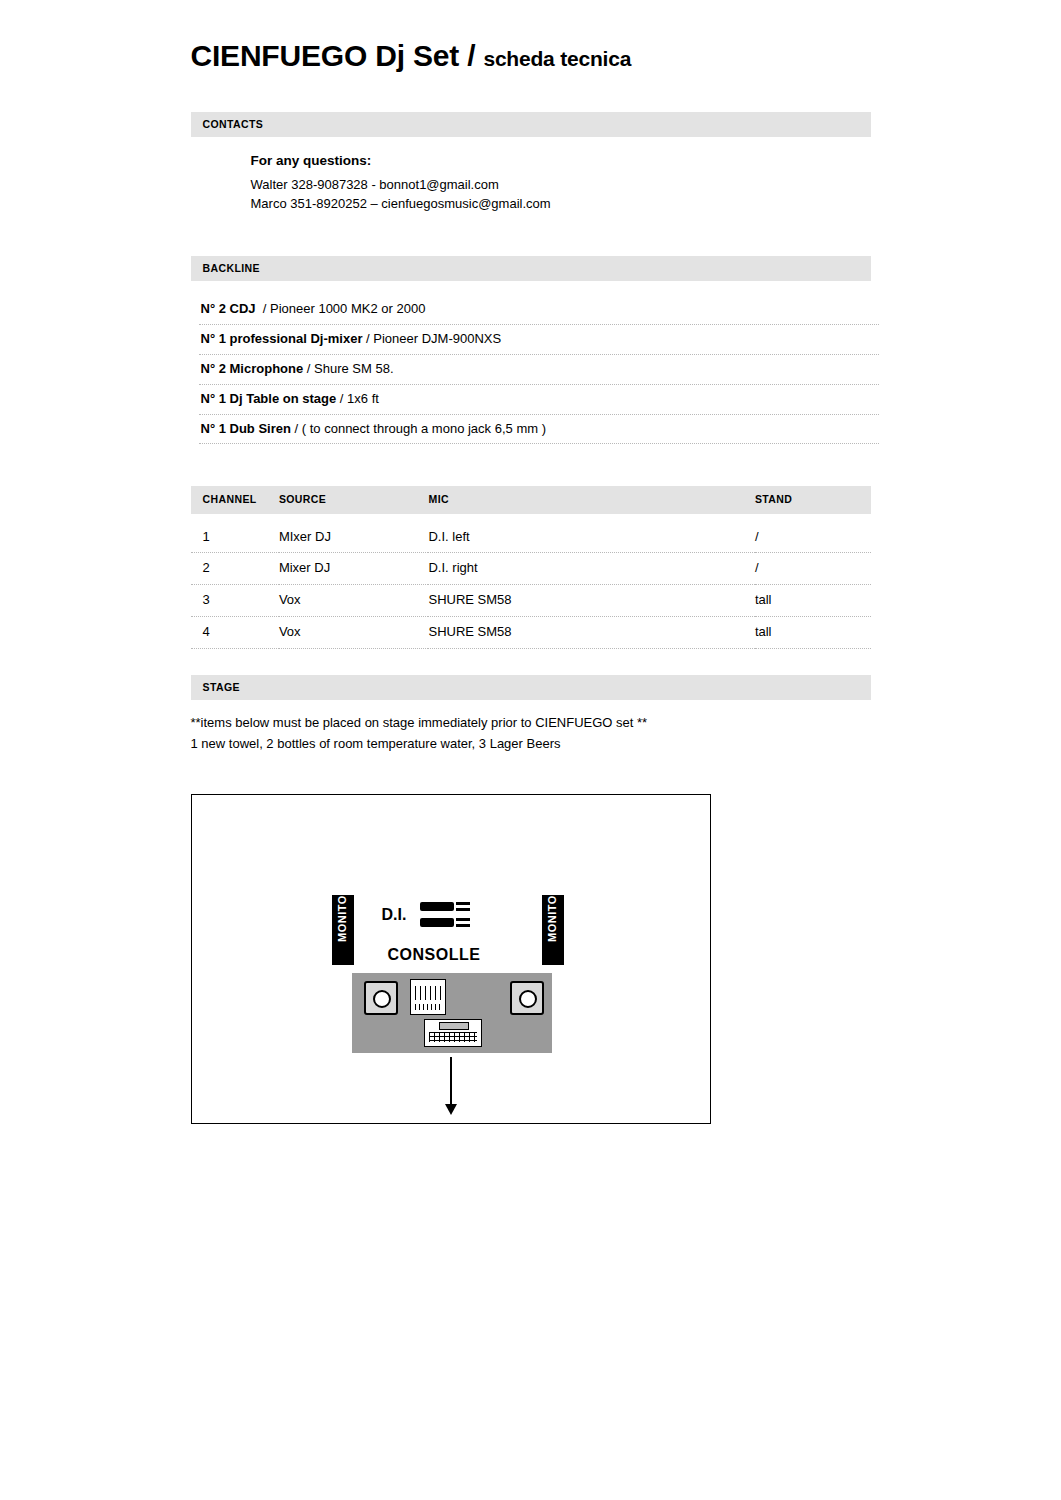CIENFUEGO Dj Set / scheda tecnica
CONTACTS
For any questions:
Walter 328-9087328 - bonnot1@gmail.com
Marco 351-8920252 – cienfuegosmusic@gmail.com
BACKLINE
| N° 2 CDJ / Pioneer 1000 MK2 or 2000 |
| N° 1 professional Dj-mixer / Pioneer DJM-900NXS |
| N° 2 Microphone / Shure SM 58. |
| N° 1 Dj Table on stage / 1x6 ft |
| N° 1 Dub Siren / ( to connect through a mono jack 6,5 mm ) |
| CHANNEL | SOURCE | MIC | STAND |
| --- | --- | --- | --- |
| 1 | MIxer DJ | D.I. left | / |
| 2 | Mixer DJ | D.I. right | / |
| 3 | Vox | SHURE SM58 | tall |
| 4 | Vox | SHURE SM58 | tall |
STAGE
**items below must be placed on stage immediately prior to CIENFUEGO set **
1 new towel, 2 bottles of room temperature water, 3 Lager Beers
MONITOR
MONITOR
D.I.
CONSOLLE